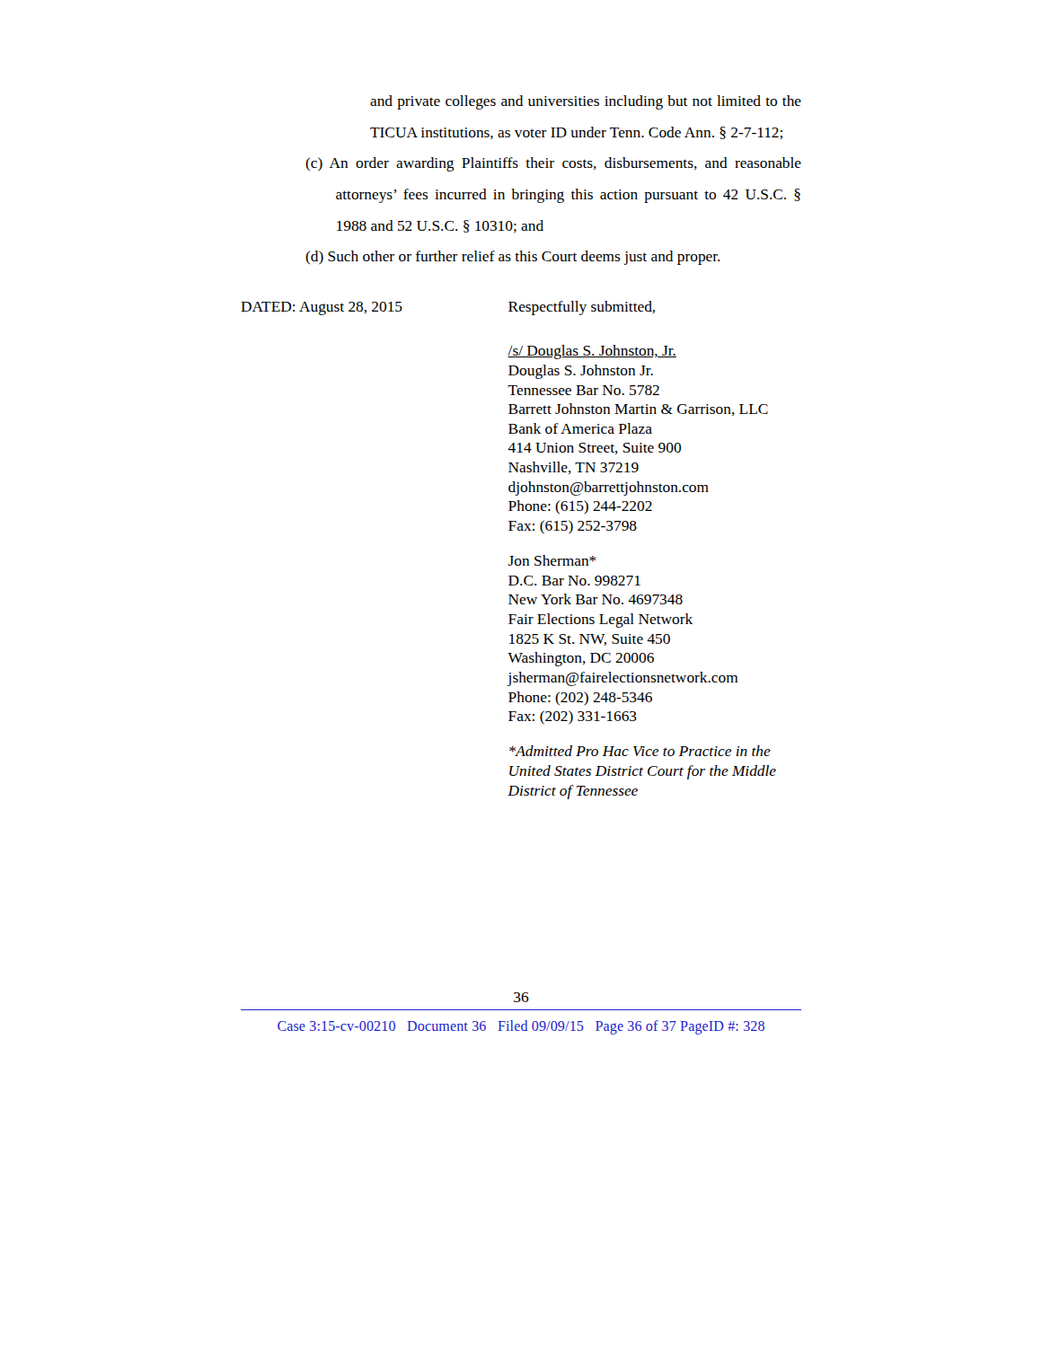and private colleges and universities including but not limited to the TICUA institutions, as voter ID under Tenn. Code Ann. § 2-7-112;
(c) An order awarding Plaintiffs their costs, disbursements, and reasonable attorneys’ fees incurred in bringing this action pursuant to 42 U.S.C. § 1988 and 52 U.S.C. § 10310; and
(d) Such other or further relief as this Court deems just and proper.
DATED: August 28, 2015
Respectfully submitted,
/s/ Douglas S. Johnston, Jr.
Douglas S. Johnston Jr.
Tennessee Bar No. 5782
Barrett Johnston Martin & Garrison, LLC
Bank of America Plaza
414 Union Street, Suite 900
Nashville, TN 37219
djohnston@barrettjohnston.com
Phone: (615) 244-2202
Fax: (615) 252-3798
Jon Sherman*
D.C. Bar No. 998271
New York Bar No. 4697348
Fair Elections Legal Network
1825 K St. NW, Suite 450
Washington, DC 20006
jsherman@fairelectionsnetwork.com
Phone: (202) 248-5346
Fax: (202) 331-1663
*Admitted Pro Hac Vice to Practice in the
United States District Court for the Middle
District of Tennessee
36
Case 3:15-cv-00210 Document 36 Filed 09/09/15 Page 36 of 37 PageID #: 328